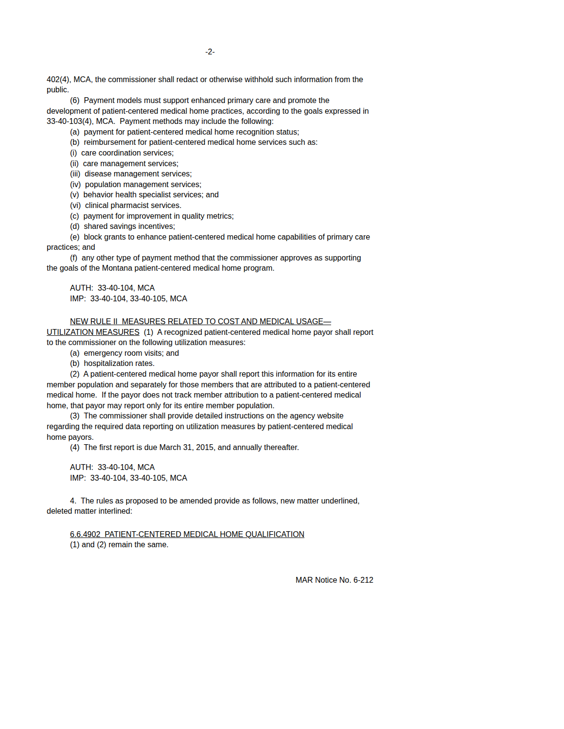-2-
402(4), MCA, the commissioner shall redact or otherwise withhold such information from the public.
(6) Payment models must support enhanced primary care and promote the development of patient-centered medical home practices, according to the goals expressed in 33-40-103(4), MCA. Payment methods may include the following:
(a) payment for patient-centered medical home recognition status;
(b) reimbursement for patient-centered medical home services such as:
(i) care coordination services;
(ii) care management services;
(iii) disease management services;
(iv) population management services;
(v) behavior health specialist services; and
(vi) clinical pharmacist services.
(c) payment for improvement in quality metrics;
(d) shared savings incentives;
(e) block grants to enhance patient-centered medical home capabilities of primary care practices; and
(f) any other type of payment method that the commissioner approves as supporting the goals of the Montana patient-centered medical home program.
AUTH: 33-40-104, MCA
IMP: 33-40-104, 33-40-105, MCA
NEW RULE II MEASURES RELATED TO COST AND MEDICAL USAGE—UTILIZATION MEASURES (1) A recognized patient-centered medical home payor shall report to the commissioner on the following utilization measures:
(a) emergency room visits; and
(b) hospitalization rates.
(2) A patient-centered medical home payor shall report this information for its entire member population and separately for those members that are attributed to a patient-centered medical home. If the payor does not track member attribution to a patient-centered medical home, that payor may report only for its entire member population.
(3) The commissioner shall provide detailed instructions on the agency website regarding the required data reporting on utilization measures by patient-centered medical home payors.
(4) The first report is due March 31, 2015, and annually thereafter.
AUTH: 33-40-104, MCA
IMP: 33-40-104, 33-40-105, MCA
4. The rules as proposed to be amended provide as follows, new matter underlined, deleted matter interlined:
6.6.4902 PATIENT-CENTERED MEDICAL HOME QUALIFICATION
(1) and (2) remain the same.
MAR Notice No. 6-212